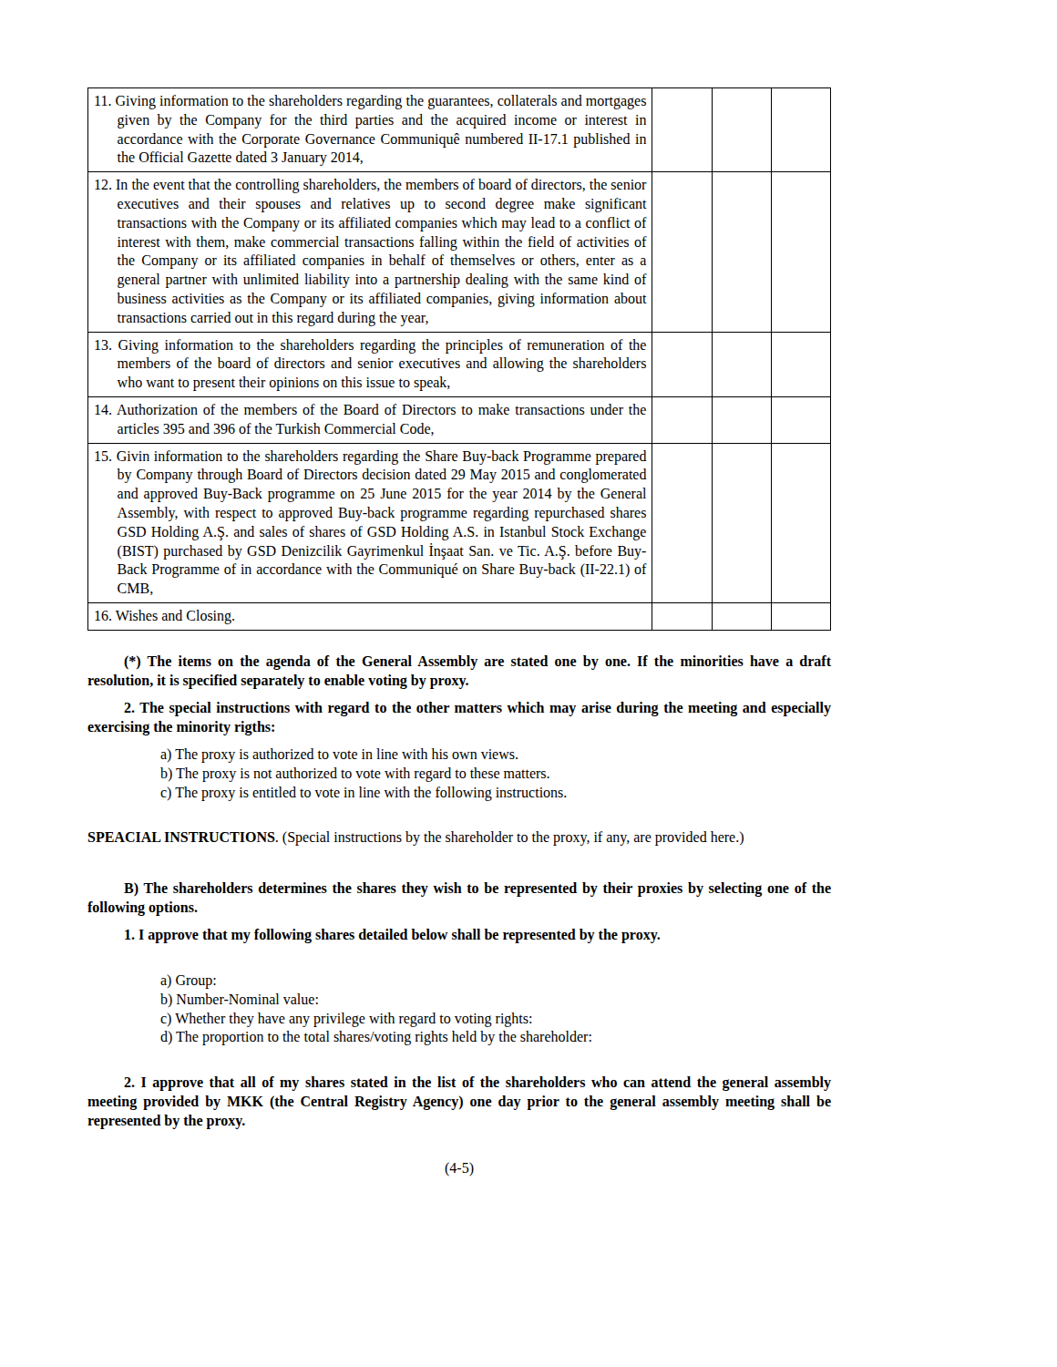| 11. Giving information to the shareholders regarding the guarantees, collaterals and mortgages given by the Company for the third parties and the acquired income or interest in accordance with the Corporate Governance Communiquê numbered II-17.1 published in the Official Gazette dated 3 January 2014, | | | |
| 12. In the event that the controlling shareholders, the members of board of directors, the senior executives and their spouses and relatives up to second degree make significant transactions with the Company or its affiliated companies which may lead to a conflict of interest with them, make commercial transactions falling within the field of activities of the Company or its affiliated companies in behalf of themselves or others, enter as a general partner with unlimited liability into a partnership dealing with the same kind of business activities as the Company or its affiliated companies, giving information about transactions carried out in this regard during the year, | | | |
| 13. Giving information to the shareholders regarding the principles of remuneration of the members of the board of directors and senior executives and allowing the shareholders who want to present their opinions on this issue to speak, | | | |
| 14. Authorization of the members of the Board of Directors to make transactions under the articles 395 and 396 of the Turkish Commercial Code, | | | |
| 15. Givin information to the shareholders regarding the Share Buy-back Programme prepared by Company through Board of Directors decision dated 29 May 2015 and conglomerated and approved Buy-Back programme on 25 June 2015 for the year 2014 by the General Assembly, with respect to approved Buy-back programme regarding repurchased shares GSD Holding A.Ş. and sales of shares of GSD Holding A.S. in Istanbul Stock Exchange (BIST) purchased by GSD Denizcilik Gayrimenkul İnşaat San. ve Tic. A.Ş. before Buy-Back Programme of in accordance with the Communiqué on Share Buy-back (II-22.1) of CMB, | | | |
| 16. Wishes and Closing. | | | |
(*) The items on the agenda of the General Assembly are stated one by one. If the minorities have a draft resolution, it is specified separately to enable voting by proxy.
2. The special instructions with regard to the other matters which may arise during the meeting and especially exercising the minority rigths:
a) The proxy is authorized to vote in line with his own views.
b) The proxy is not authorized to vote with regard to these matters.
c) The proxy is entitled to vote in line with the following instructions.
SPEACIAL INSTRUCTIONS. (Special instructions by the shareholder to the proxy, if any, are provided here.)
B) The shareholders determines the shares they wish to be represented by their proxies by selecting one of the following options.
1. I approve that my following shares detailed below shall be represented by the proxy.
a) Group:
b) Number-Nominal value:
c) Whether they have any privilege with regard to voting rights:
d) The proportion to the total shares/voting rights held by the shareholder:
2. I approve that all of my shares stated in the list of the shareholders who can attend the general assembly meeting provided by MKK (the Central Registry Agency) one day prior to the general assembly meeting shall be represented by the proxy.
(4-5)